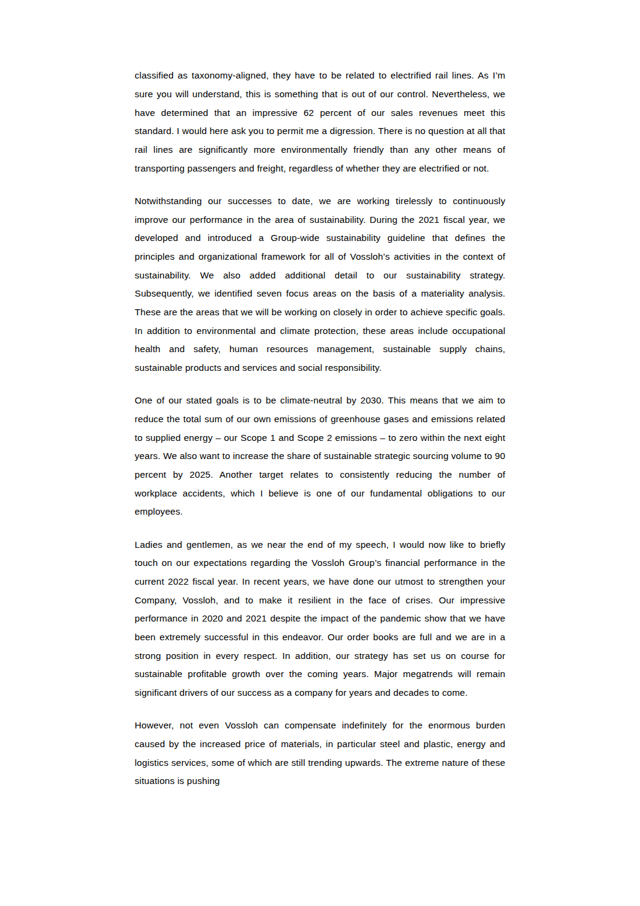classified as taxonomy-aligned, they have to be related to electrified rail lines. As I’m sure you will understand, this is something that is out of our control. Nevertheless, we have determined that an impressive 62 percent of our sales revenues meet this standard. I would here ask you to permit me a digression. There is no question at all that rail lines are significantly more environmentally friendly than any other means of transporting passengers and freight, regardless of whether they are electrified or not.
Notwithstanding our successes to date, we are working tirelessly to continuously improve our performance in the area of sustainability. During the 2021 fiscal year, we developed and introduced a Group-wide sustainability guideline that defines the principles and organizational framework for all of Vossloh’s activities in the context of sustainability. We also added additional detail to our sustainability strategy. Subsequently, we identified seven focus areas on the basis of a materiality analysis. These are the areas that we will be working on closely in order to achieve specific goals. In addition to environmental and climate protection, these areas include occupational health and safety, human resources management, sustainable supply chains, sustainable products and services and social responsibility.
One of our stated goals is to be climate-neutral by 2030. This means that we aim to reduce the total sum of our own emissions of greenhouse gases and emissions related to supplied energy – our Scope 1 and Scope 2 emissions – to zero within the next eight years. We also want to increase the share of sustainable strategic sourcing volume to 90 percent by 2025. Another target relates to consistently reducing the number of workplace accidents, which I believe is one of our fundamental obligations to our employees.
Ladies and gentlemen, as we near the end of my speech, I would now like to briefly touch on our expectations regarding the Vossloh Group’s financial performance in the current 2022 fiscal year. In recent years, we have done our utmost to strengthen your Company, Vossloh, and to make it resilient in the face of crises. Our impressive performance in 2020 and 2021 despite the impact of the pandemic show that we have been extremely successful in this endeavor. Our order books are full and we are in a strong position in every respect. In addition, our strategy has set us on course for sustainable profitable growth over the coming years. Major megatrends will remain significant drivers of our success as a company for years and decades to come.
However, not even Vossloh can compensate indefinitely for the enormous burden caused by the increased price of materials, in particular steel and plastic, energy and logistics services, some of which are still trending upwards. The extreme nature of these situations is pushing